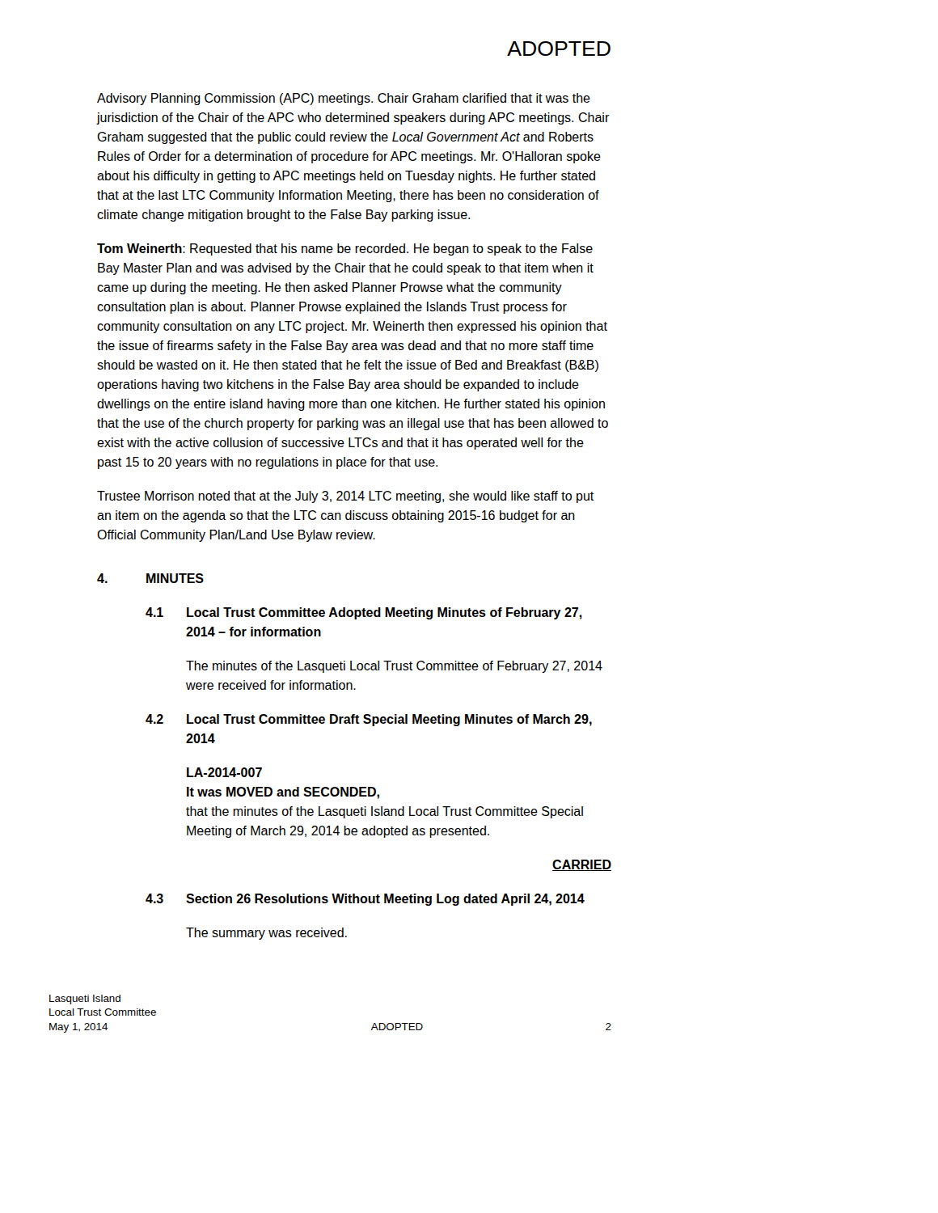ADOPTED
Advisory Planning Commission (APC) meetings. Chair Graham clarified that it was the jurisdiction of the Chair of the APC who determined speakers during APC meetings. Chair Graham suggested that the public could review the Local Government Act and Roberts Rules of Order for a determination of procedure for APC meetings. Mr. O'Halloran spoke about his difficulty in getting to APC meetings held on Tuesday nights. He further stated that at the last LTC Community Information Meeting, there has been no consideration of climate change mitigation brought to the False Bay parking issue.
Tom Weinerth: Requested that his name be recorded. He began to speak to the False Bay Master Plan and was advised by the Chair that he could speak to that item when it came up during the meeting. He then asked Planner Prowse what the community consultation plan is about. Planner Prowse explained the Islands Trust process for community consultation on any LTC project. Mr. Weinerth then expressed his opinion that the issue of firearms safety in the False Bay area was dead and that no more staff time should be wasted on it. He then stated that he felt the issue of Bed and Breakfast (B&B) operations having two kitchens in the False Bay area should be expanded to include dwellings on the entire island having more than one kitchen. He further stated his opinion that the use of the church property for parking was an illegal use that has been allowed to exist with the active collusion of successive LTCs and that it has operated well for the past 15 to 20 years with no regulations in place for that use.
Trustee Morrison noted that at the July 3, 2014 LTC meeting, she would like staff to put an item on the agenda so that the LTC can discuss obtaining 2015-16 budget for an Official Community Plan/Land Use Bylaw review.
4. MINUTES
4.1 Local Trust Committee Adopted Meeting Minutes of February 27, 2014 – for information
The minutes of the Lasqueti Local Trust Committee of February 27, 2014 were received for information.
4.2 Local Trust Committee Draft Special Meeting Minutes of March 29, 2014
LA-2014-007
It was MOVED and SECONDED,
that the minutes of the Lasqueti Island Local Trust Committee Special Meeting of March 29, 2014 be adopted as presented.
CARRIED
4.3 Section 26 Resolutions Without Meeting Log dated April 24, 2014
The summary was received.
Lasqueti Island
Local Trust Committee
May 1, 2014 ADOPTED 2